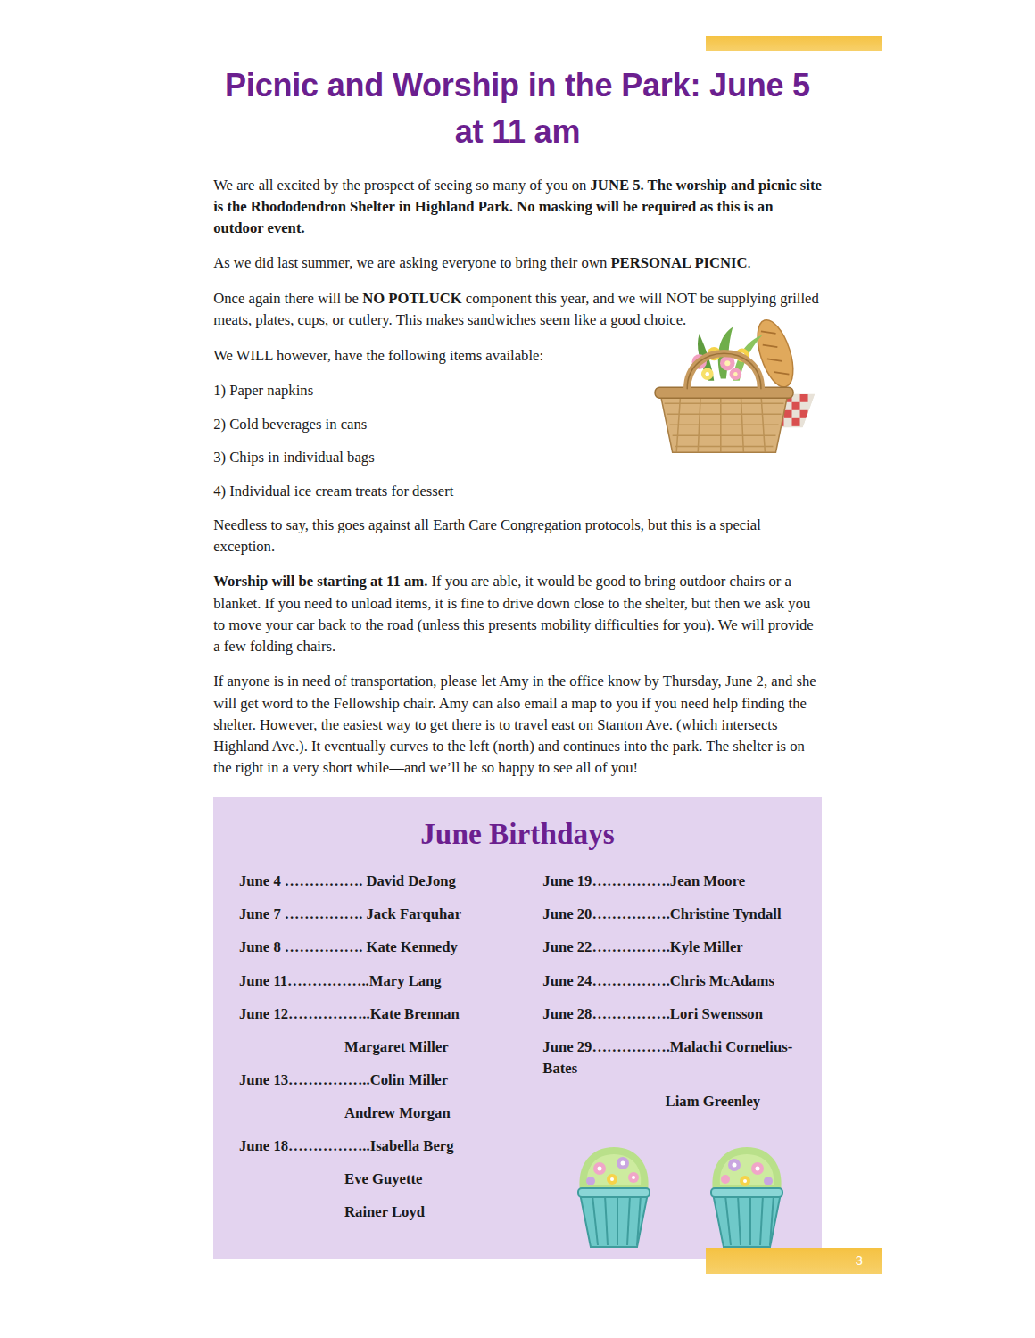Picnic and Worship in the Park: June 5 at 11 am
We are all excited by the prospect of seeing so many of you on JUNE 5. The worship and picnic site is the Rhododendron Shelter in Highland Park. No masking will be required as this is an outdoor event.
As we did last summer, we are asking everyone to bring their own PERSONAL PICNIC.
Once again there will be NO POTLUCK component this year, and we will NOT be supplying grilled meats, plates, cups, or cutlery. This makes sandwiches seem like a good choice.
We WILL however, have the following items available:
1) Paper napkins
2) Cold beverages in cans
3) Chips in individual bags
4) Individual ice cream treats for dessert
Needless to say, this goes against all Earth Care Congregation protocols, but this is a special exception.
Worship will be starting at 11 am. If you are able, it would be good to bring outdoor chairs or a blanket. If you need to unload items, it is fine to drive down close to the shelter, but then we ask you to move your car back to the road (unless this presents mobility difficulties for you). We will provide a few folding chairs.
If anyone is in need of transportation, please let Amy in the office know by Thursday, June 2, and she will get word to the Fellowship chair. Amy can also email a map to you if you need help finding the shelter. However, the easiest way to get there is to travel east on Stanton Ave. (which intersects Highland Ave.). It eventually curves to the left (north) and continues into the park. The shelter is on the right in a very short while—and we’ll be so happy to see all of you!
June Birthdays
June 4 ……………. David DeJong
June 7 ……………. Jack Farquhar
June 8 ……………. Kate Kennedy
June 11……………..Mary Lang
June 12……………..Kate Brennan
Margaret Miller
June 13……………..Colin Miller
Andrew Morgan
June 18……………..Isabella Berg
Eve Guyette
Rainer Loyd
June 19…………….Jean Moore
June 20…………….Christine Tyndall
June 22…………….Kyle Miller
June 24…………….Chris McAdams
June 28…………….Lori Swensson
June 29…………….Malachi Cornelius-Bates
Liam Greenley
3